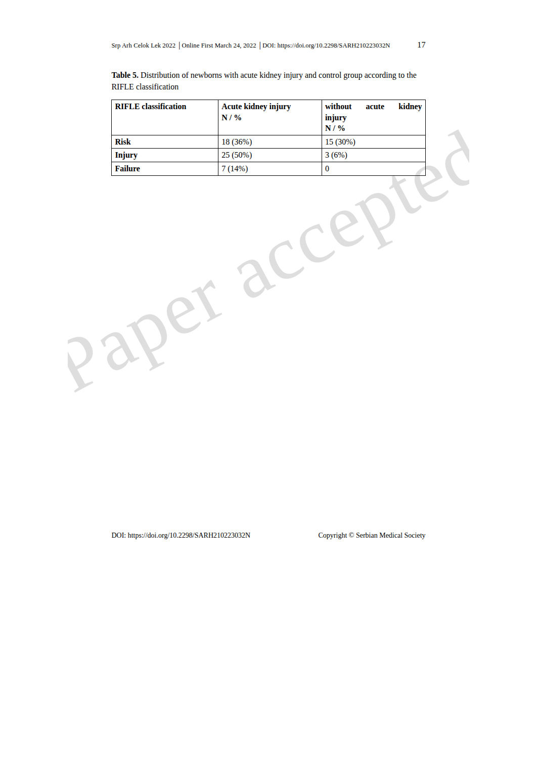17 Srp Arh Celok Lek 2022 │Online First March 24, 2022 │DOI: https://doi.org/10.2298/SARH210223032N
Table 5. Distribution of newborns with acute kidney injury and control group according to the RIFLE classification
| RIFLE classification | Acute kidney injury N / % | without acute kidney injury N / % |
| --- | --- | --- |
| Risk | 18 (36%) | 15 (30%) |
| Injury | 25 (50%) | 3 (6%) |
| Failure | 7 (14%) | 0 |
DOI: https://doi.org/10.2298/SARH210223032N Copyright © Serbian Medical Society
Paper accepted